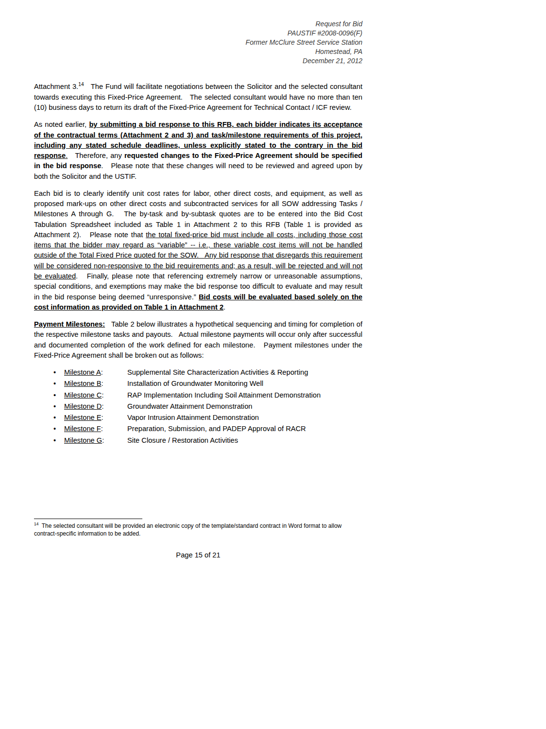Request for Bid
PAUSTIF #2008-0096(F)
Former McClure Street Service Station
Homestead, PA
December 21, 2012
Attachment 3.14 The Fund will facilitate negotiations between the Solicitor and the selected consultant towards executing this Fixed-Price Agreement. The selected consultant would have no more than ten (10) business days to return its draft of the Fixed-Price Agreement for Technical Contact / ICF review.
As noted earlier, by submitting a bid response to this RFB, each bidder indicates its acceptance of the contractual terms (Attachment 2 and 3) and task/milestone requirements of this project, including any stated schedule deadlines, unless explicitly stated to the contrary in the bid response. Therefore, any requested changes to the Fixed-Price Agreement should be specified in the bid response. Please note that these changes will need to be reviewed and agreed upon by both the Solicitor and the USTIF.
Each bid is to clearly identify unit cost rates for labor, other direct costs, and equipment, as well as proposed mark-ups on other direct costs and subcontracted services for all SOW addressing Tasks / Milestones A through G. The by-task and by-subtask quotes are to be entered into the Bid Cost Tabulation Spreadsheet included as Table 1 in Attachment 2 to this RFB (Table 1 is provided as Attachment 2). Please note that the total fixed-price bid must include all costs, including those cost items that the bidder may regard as “variable” -- i.e., these variable cost items will not be handled outside of the Total Fixed Price quoted for the SOW. Any bid response that disregards this requirement will be considered non-responsive to the bid requirements and; as a result, will be rejected and will not be evaluated. Finally, please note that referencing extremely narrow or unreasonable assumptions, special conditions, and exemptions may make the bid response too difficult to evaluate and may result in the bid response being deemed “unresponsive.” Bid costs will be evaluated based solely on the cost information as provided on Table 1 in Attachment 2.
Payment Milestones: Table 2 below illustrates a hypothetical sequencing and timing for completion of the respective milestone tasks and payouts. Actual milestone payments will occur only after successful and documented completion of the work defined for each milestone. Payment milestones under the Fixed-Price Agreement shall be broken out as follows:
•Milestone A: Supplemental Site Characterization Activities & Reporting
•Milestone B: Installation of Groundwater Monitoring Well
•Milestone C: RAP Implementation Including Soil Attainment Demonstration
•Milestone D: Groundwater Attainment Demonstration
•Milestone E: Vapor Intrusion Attainment Demonstration
•Milestone F: Preparation, Submission, and PADEP Approval of RACR
•Milestone G: Site Closure / Restoration Activities
14 The selected consultant will be provided an electronic copy of the template/standard contract in Word format to allow contract-specific information to be added.
Page 15 of 21